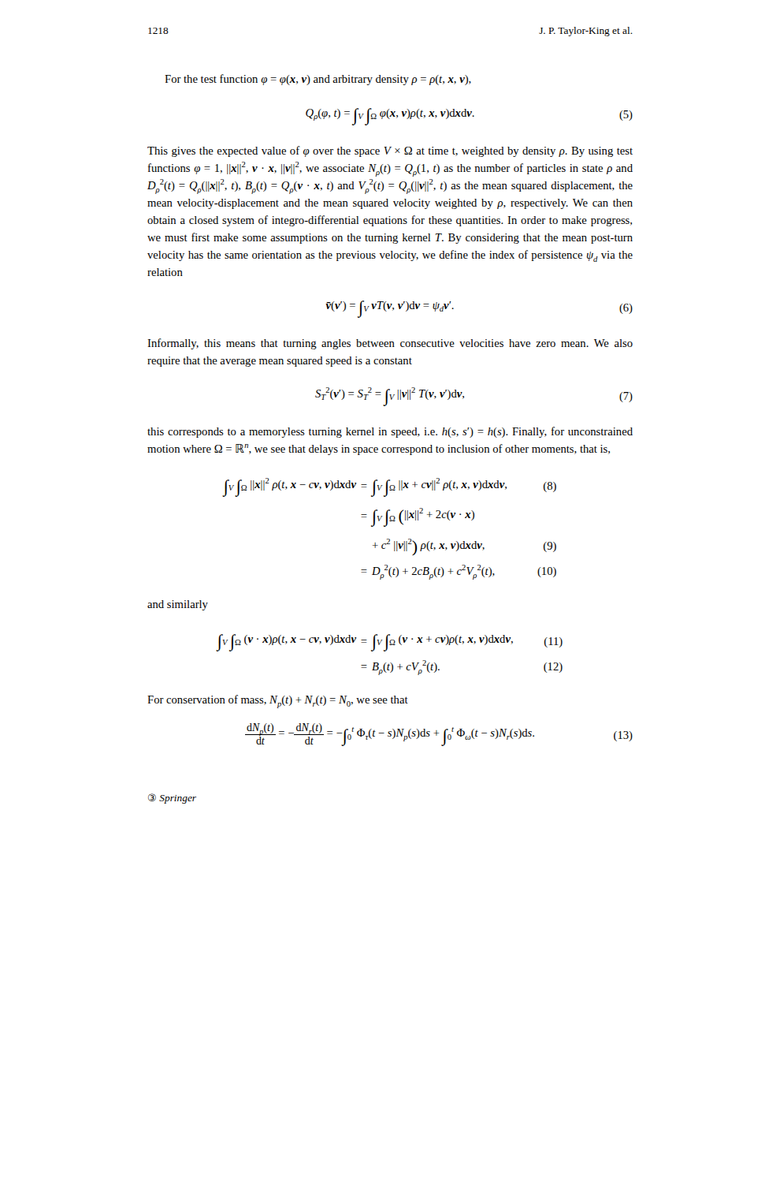1218 J. P. Taylor-King et al.
For the test function φ = φ(x, v) and arbitrary density ρ = ρ(t, x, v),
Qρ(φ, t) = ∫V ∫Ω φ(x, v)ρ(t, x, v)dxdv. (5)
This gives the expected value of φ over the space V × Ω at time t, weighted by density ρ. By using test functions φ = 1, ||x||2, v · x, ||v||2, we associate Nρ(t) = Qρ(1, t) as the number of particles in state ρ and Dρ2(t) = Qρ(||x||2, t), Bρ(t) = Qρ(v · x, t) and Vρ2(t) = Qρ(||v||2, t) as the mean squared displacement, the mean velocity-displacement and the mean squared velocity weighted by ρ, respectively. We can then obtain a closed system of integro-differential equations for these quantities. In order to make progress, we must first make some assumptions on the turning kernel T. By considering that the mean post-turn velocity has the same orientation as the previous velocity, we define the index of persistence ψd via the relation
v̄(v′) = ∫V vT(v, v′)dv = ψdv′. (6)
Informally, this means that turning angles between consecutive velocities have zero mean. We also require that the average mean squared speed is a constant
ST2(v′) = ST2 = ∫V ||v||2 T(v, v′)dv, (7)
this corresponds to a memoryless turning kernel in speed, i.e. h(s, s′) = h(s). Finally, for unconstrained motion where Ω = ℝn, we see that delays in space correspond to inclusion of other moments, that is,
| ∫ V ∫ Ω // x // 2 ρ ( t , x − c v , v )d x d v | = | ∫ V ∫ Ω // x + c v // 2 ρ ( t , x , v )d x d v , | (8) |
| | = | ∫ V ∫ Ω ( // x // 2 + 2 c ( v · x ) | |
| | | + c 2 // v // 2 ) ρ ( t , x , v )d x d v , | (9) |
| | = | D ρ 2 ( t ) + 2 c B ρ ( t ) + c 2 V ρ 2 ( t ), | (10) |
and similarly
| ∫ V ∫ Ω ( v · x ) ρ ( t , x − c v , v )d x d v | = | ∫ V ∫ Ω ( v · x + c v ) ρ ( t , x , v )d x d v , | (11) |
| | = | B ρ ( t ) + c V ρ 2 ( t ). | (12) |
For conservation of mass, Np(t) + Nr(t) = N0, we see that
dNp(t) dt = −dNr(t) dt = −∫0t Φτ(t − s)Np(s)ds + ∫0t Φω(t − s)Nr(s)ds. (13)
③ Springer